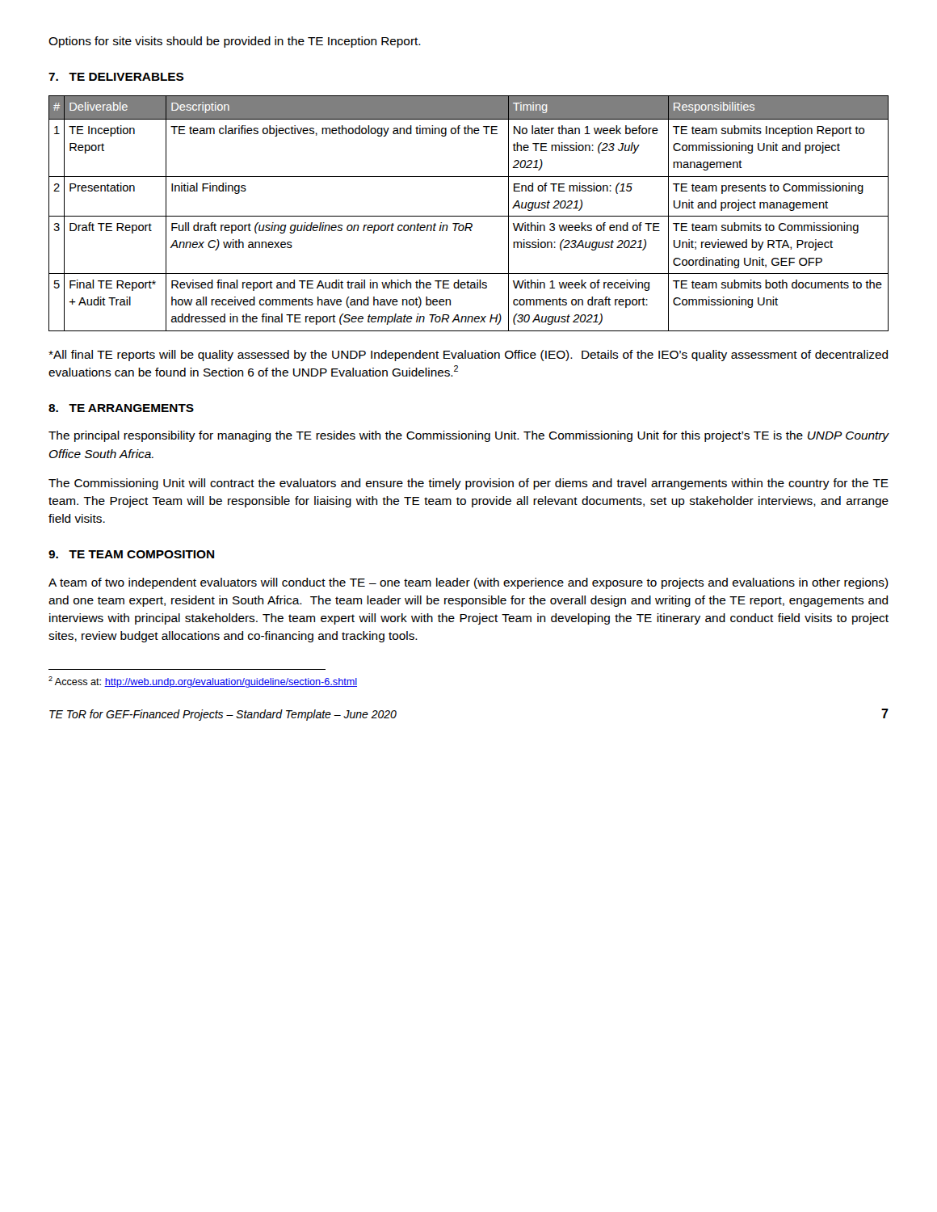Options for site visits should be provided in the TE Inception Report.
7. TE DELIVERABLES
| # | Deliverable | Description | Timing | Responsibilities |
| --- | --- | --- | --- | --- |
| 1 | TE Inception Report | TE team clarifies objectives, methodology and timing of the TE | No later than 1 week before the TE mission: (23 July 2021) | TE team submits Inception Report to Commissioning Unit and project management |
| 2 | Presentation | Initial Findings | End of TE mission: (15 August 2021) | TE team presents to Commissioning Unit and project management |
| 3 | Draft TE Report | Full draft report (using guidelines on report content in ToR Annex C) with annexes | Within 3 weeks of end of TE mission: (23August 2021) | TE team submits to Commissioning Unit; reviewed by RTA, Project Coordinating Unit, GEF OFP |
| 5 | Final TE Report* + Audit Trail | Revised final report and TE Audit trail in which the TE details how all received comments have (and have not) been addressed in the final TE report (See template in ToR Annex H) | Within 1 week of receiving comments on draft report: (30 August 2021) | TE team submits both documents to the Commissioning Unit |
*All final TE reports will be quality assessed by the UNDP Independent Evaluation Office (IEO). Details of the IEO’s quality assessment of decentralized evaluations can be found in Section 6 of the UNDP Evaluation Guidelines.2
8. TE ARRANGEMENTS
The principal responsibility for managing the TE resides with the Commissioning Unit. The Commissioning Unit for this project’s TE is the UNDP Country Office South Africa.
The Commissioning Unit will contract the evaluators and ensure the timely provision of per diems and travel arrangements within the country for the TE team. The Project Team will be responsible for liaising with the TE team to provide all relevant documents, set up stakeholder interviews, and arrange field visits.
9. TE TEAM COMPOSITION
A team of two independent evaluators will conduct the TE – one team leader (with experience and exposure to projects and evaluations in other regions) and one team expert, resident in South Africa. The team leader will be responsible for the overall design and writing of the TE report, engagements and interviews with principal stakeholders. The team expert will work with the Project Team in developing the TE itinerary and conduct field visits to project sites, review budget allocations and co-financing and tracking tools.
2 Access at: http://web.undp.org/evaluation/guideline/section-6.shtml
TE ToR for GEF-Financed Projects – Standard Template – June 2020 7